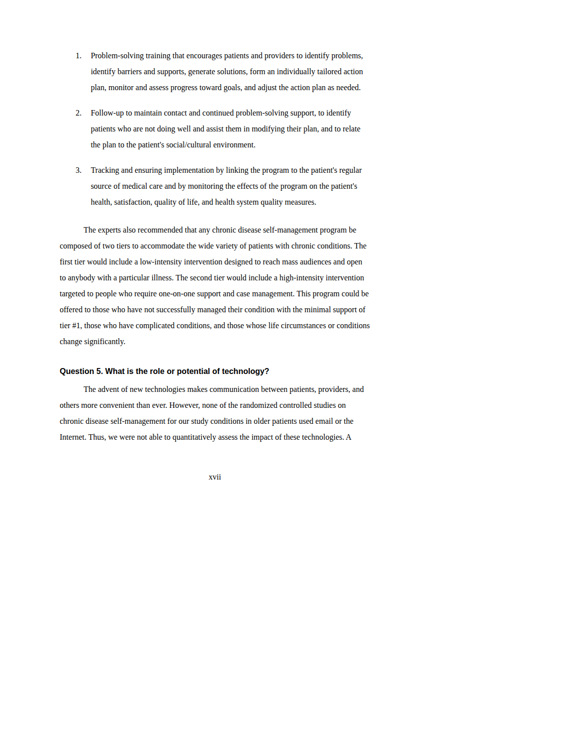Problem-solving training that encourages patients and providers to identify problems, identify barriers and supports, generate solutions, form an individually tailored action plan, monitor and assess progress toward goals, and adjust the action plan as needed.
Follow-up to maintain contact and continued problem-solving support, to identify patients who are not doing well and assist them in modifying their plan, and to relate the plan to the patient's social/cultural environment.
Tracking and ensuring implementation by linking the program to the patient's regular source of medical care and by monitoring the effects of the program on the patient's health, satisfaction, quality of life, and health system quality measures.
The experts also recommended that any chronic disease self-management program be composed of two tiers to accommodate the wide variety of patients with chronic conditions. The first tier would include a low-intensity intervention designed to reach mass audiences and open to anybody with a particular illness. The second tier would include a high-intensity intervention targeted to people who require one-on-one support and case management. This program could be offered to those who have not successfully managed their condition with the minimal support of tier #1, those who have complicated conditions, and those whose life circumstances or conditions change significantly.
Question 5. What is the role or potential of technology?
The advent of new technologies makes communication between patients, providers, and others more convenient than ever. However, none of the randomized controlled studies on chronic disease self-management for our study conditions in older patients used email or the Internet. Thus, we were not able to quantitatively assess the impact of these technologies. A
xvii